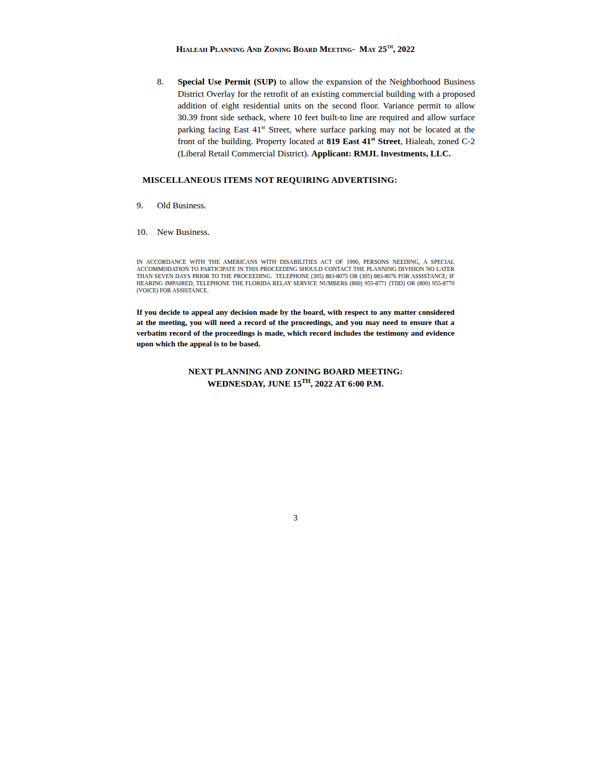Hialeah Planning And Zoning Board Meeting- May 25th, 2022
8. Special Use Permit (SUP) to allow the expansion of the Neighborhood Business District Overlay for the retrofit of an existing commercial building with a proposed addition of eight residential units on the second floor. Variance permit to allow 30.39 front side setback, where 10 feet built-to line are required and allow surface parking facing East 41st Street, where surface parking may not be located at the front of the building. Property located at 819 East 41st Street, Hialeah, zoned C-2 (Liberal Retail Commercial District). Applicant: RMJL Investments, LLC.
MISCELLANEOUS ITEMS NOT REQUIRING ADVERTISING:
9. Old Business.
10. New Business.
IN ACCORDANCE WITH THE AMERICANS WITH DISABILITIES ACT OF 1990, PERSONS NEEDING, A SPECIAL ACCOMMODATION TO PARTICIPATE IN THIS PROCEEDING SHOULD CONTACT THE PLANNING DIVISION NO LATER THAN SEVEN DAYS PRIOR TO THE PROCEEDING. TELEPHONE (305) 883-8075 OR (305) 883-8076 FOR ASSISTANCE; IF HEARING IMPAIRED, TELEPHONE THE FLORIDA RELAY SERVICE NUMBERS (800) 955-8771 (TDD) OR (800) 955-8770 (VOICE) FOR ASSISTANCE.
If you decide to appeal any decision made by the board, with respect to any matter considered at the meeting, you will need a record of the proceedings, and you may need to ensure that a verbatim record of the proceedings is made, which record includes the testimony and evidence upon which the appeal is to be based.
NEXT PLANNING AND ZONING BOARD MEETING:
WEDNESDAY, JUNE 15TH, 2022 AT 6:00 P.M.
3